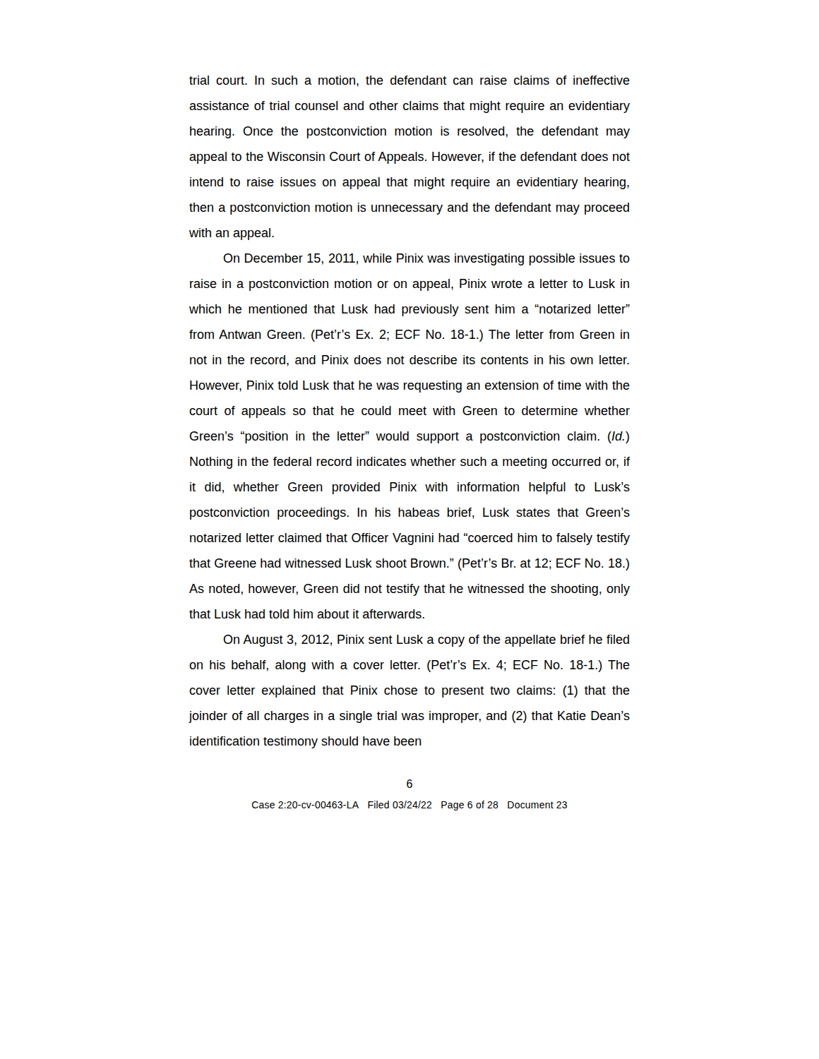trial court. In such a motion, the defendant can raise claims of ineffective assistance of trial counsel and other claims that might require an evidentiary hearing. Once the postconviction motion is resolved, the defendant may appeal to the Wisconsin Court of Appeals. However, if the defendant does not intend to raise issues on appeal that might require an evidentiary hearing, then a postconviction motion is unnecessary and the defendant may proceed with an appeal.
On December 15, 2011, while Pinix was investigating possible issues to raise in a postconviction motion or on appeal, Pinix wrote a letter to Lusk in which he mentioned that Lusk had previously sent him a “notarized letter” from Antwan Green. (Pet’r’s Ex. 2; ECF No. 18-1.) The letter from Green in not in the record, and Pinix does not describe its contents in his own letter. However, Pinix told Lusk that he was requesting an extension of time with the court of appeals so that he could meet with Green to determine whether Green’s “position in the letter” would support a postconviction claim. (Id.) Nothing in the federal record indicates whether such a meeting occurred or, if it did, whether Green provided Pinix with information helpful to Lusk’s postconviction proceedings. In his habeas brief, Lusk states that Green’s notarized letter claimed that Officer Vagnini had “coerced him to falsely testify that Greene had witnessed Lusk shoot Brown.” (Pet’r’s Br. at 12; ECF No. 18.) As noted, however, Green did not testify that he witnessed the shooting, only that Lusk had told him about it afterwards.
On August 3, 2012, Pinix sent Lusk a copy of the appellate brief he filed on his behalf, along with a cover letter. (Pet’r’s Ex. 4; ECF No. 18-1.) The cover letter explained that Pinix chose to present two claims: (1) that the joinder of all charges in a single trial was improper, and (2) that Katie Dean’s identification testimony should have been
6
Case 2:20-cv-00463-LA Filed 03/24/22 Page 6 of 28 Document 23